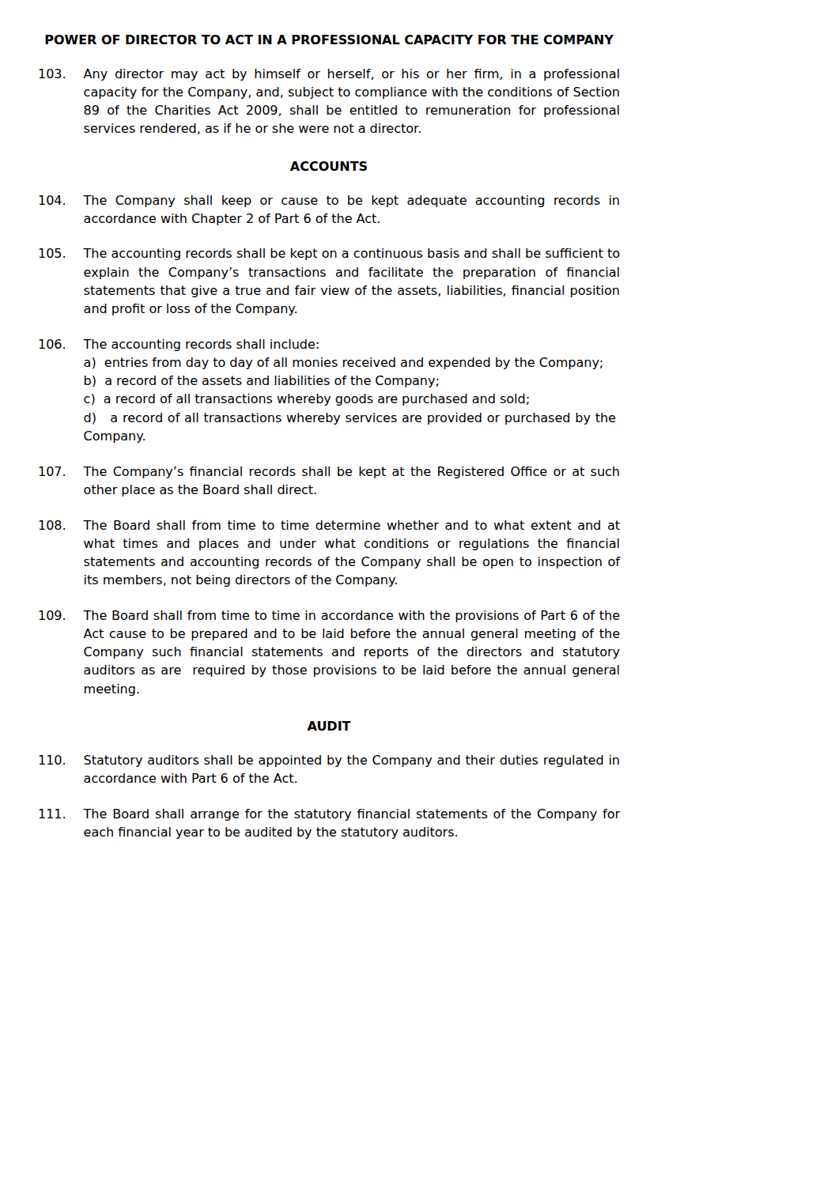Power of Director to Act in a Professional Capacity for the Company
103. Any director may act by himself or herself, or his or her firm, in a professional capacity for the Company, and, subject to compliance with the conditions of Section 89 of the Charities Act 2009, shall be entitled to remuneration for professional services rendered, as if he or she were not a director.
Accounts
104. The Company shall keep or cause to be kept adequate accounting records in accordance with Chapter 2 of Part 6 of the Act.
105. The accounting records shall be kept on a continuous basis and shall be sufficient to explain the Company’s transactions and facilitate the preparation of financial statements that give a true and fair view of the assets, liabilities, financial position and profit or loss of the Company.
106. The accounting records shall include:
a) entries from day to day of all monies received and expended by the Company;
b) a record of the assets and liabilities of the Company;
c) a record of all transactions whereby goods are purchased and sold;
d) a record of all transactions whereby services are provided or purchased by the Company.
107. The Company’s financial records shall be kept at the Registered Office or at such other place as the Board shall direct.
108. The Board shall from time to time determine whether and to what extent and at what times and places and under what conditions or regulations the financial statements and accounting records of the Company shall be open to inspection of its members, not being directors of the Company.
109. The Board shall from time to time in accordance with the provisions of Part 6 of the Act cause to be prepared and to be laid before the annual general meeting of the Company such financial statements and reports of the directors and statutory auditors as are required by those provisions to be laid before the annual general meeting.
Audit
110. Statutory auditors shall be appointed by the Company and their duties regulated in accordance with Part 6 of the Act.
111. The Board shall arrange for the statutory financial statements of the Company for each financial year to be audited by the statutory auditors.